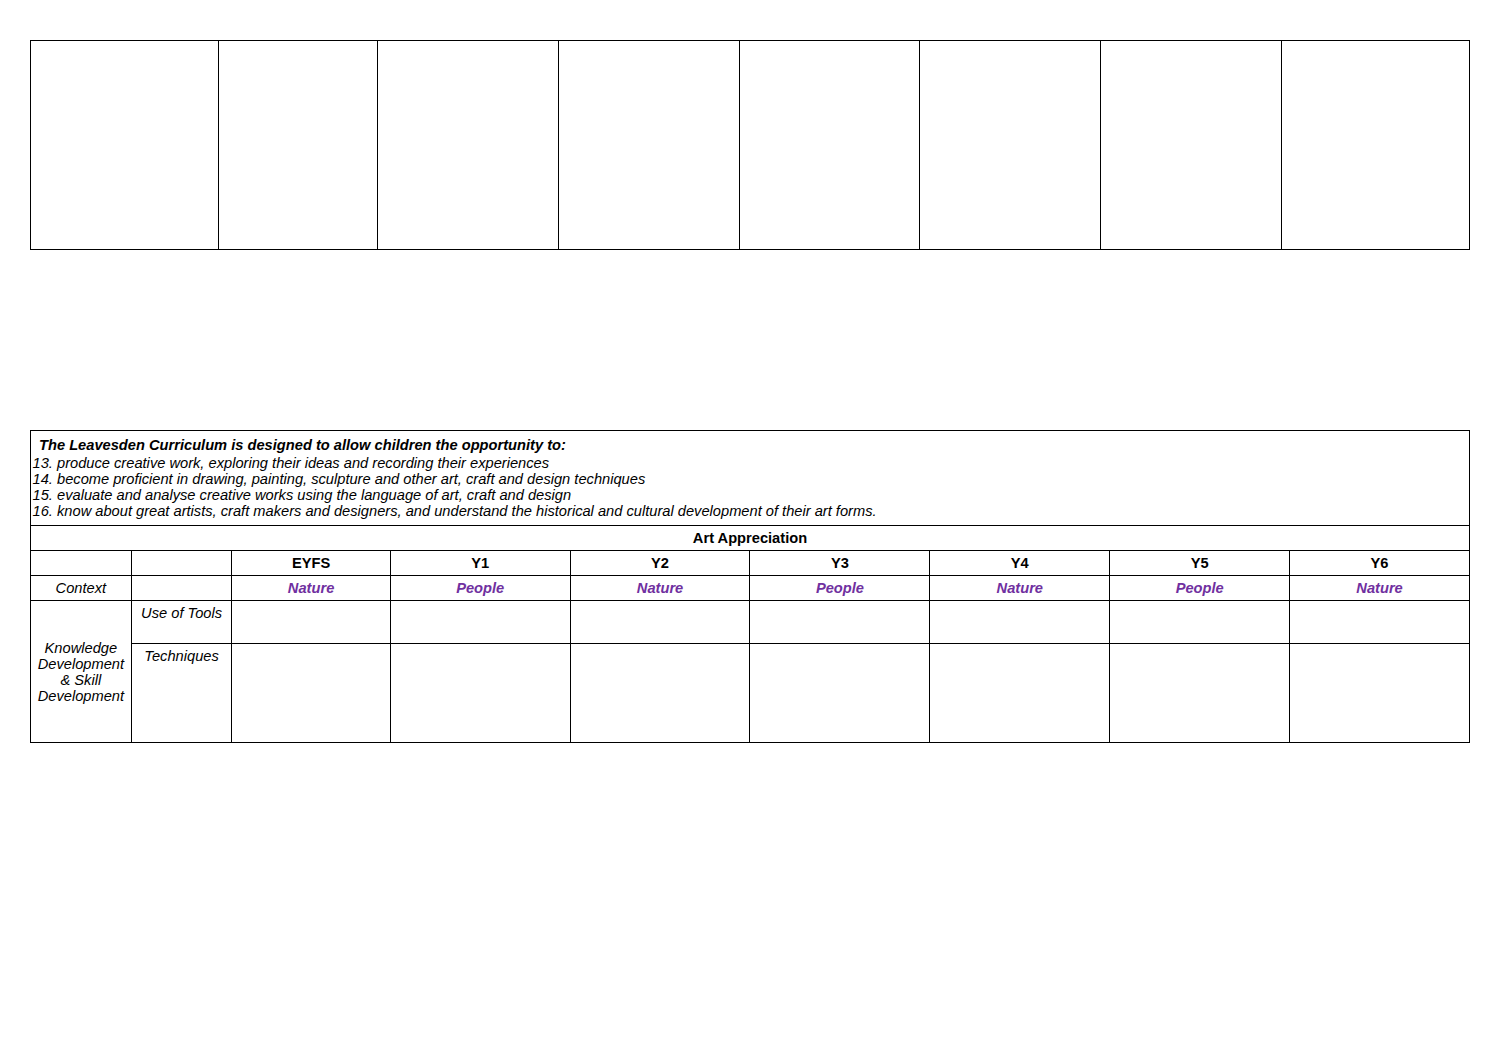| The Leavesden Curriculum is designed to allow children the opportunity to: produce creative work, exploring their ideas and recording their experiences become proficient in drawing, painting, sculpture and other art, craft and design techniques evaluate and analyse creative works using the language of art, craft and design know about great artists, craft makers and designers, and understand the historical and cultural development of their art forms. |
| Art Appreciation |
| | | EYFS | Y1 | Y2 | Y3 | Y4 | Y5 | Y6 |
| Context | | Nature | People | Nature | People | Nature | People | Nature |
| Knowledge Development & Skill Development | Use of Tools | | | | | | | |
| Techniques | | | | | | | |